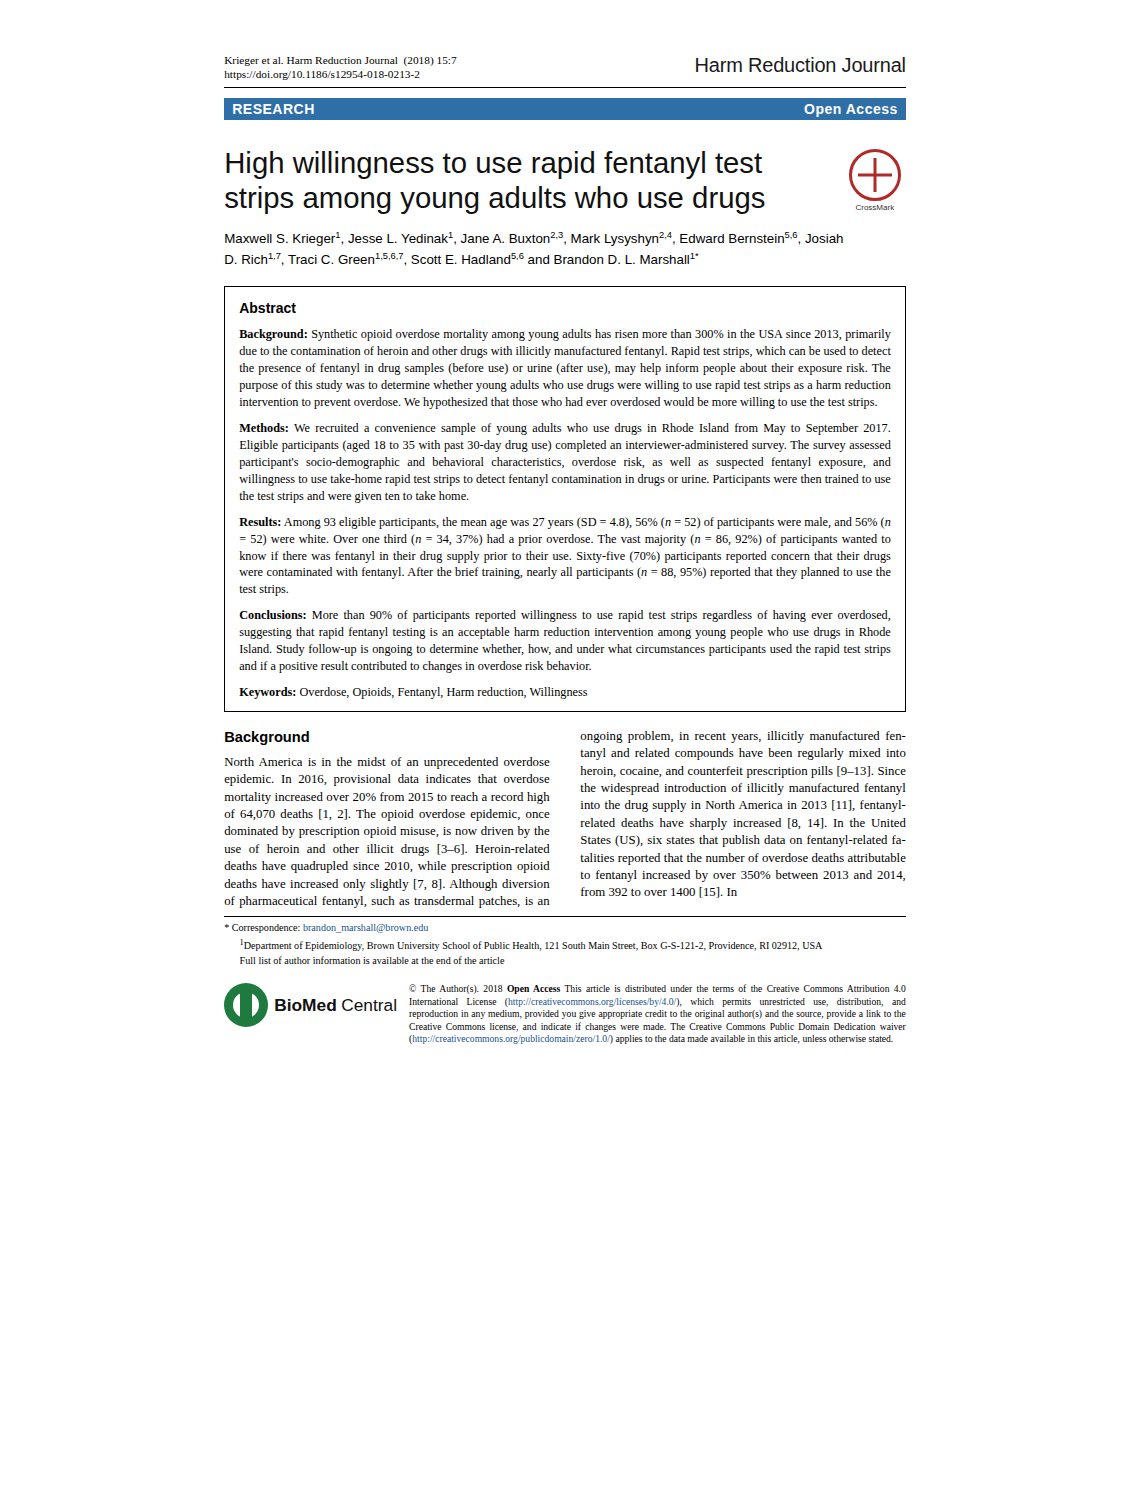Krieger et al. Harm Reduction Journal (2018) 15:7
https://doi.org/10.1186/s12954-018-0213-2
Harm Reduction Journal
Research Open Access
CrossMark
High willingness to use rapid fentanyl test
strips among young adults who use drugs
Maxwell S. Krieger1, Jesse L. Yedinak1, Jane A. Buxton2,3, Mark Lysyshyn2,4, Edward Bernstein5,6, Josiah D. Rich1,7, Traci C. Green1,5,6,7, Scott E. Hadland5,6 and Brandon D. L. Marshall1*
Abstract
Background: Synthetic opioid overdose mortality among young adults has risen more than 300% in the USA since 2013, primarily due to the contamination of heroin and other drugs with illicitly manufactured fentanyl. Rapid test strips, which can be used to detect the presence of fentanyl in drug samples (before use) or urine (after use), may help inform people about their exposure risk. The purpose of this study was to determine whether young adults who use drugs were willing to use rapid test strips as a harm reduction intervention to prevent overdose. We hypothesized that those who had ever overdosed would be more willing to use the test strips.
Methods: We recruited a convenience sample of young adults who use drugs in Rhode Island from May to September 2017. Eligible participants (aged 18 to 35 with past 30-day drug use) completed an interviewer-administered survey. The survey assessed participant's socio-demographic and behavioral characteristics, overdose risk, as well as suspected fentanyl exposure, and willingness to use take-home rapid test strips to detect fentanyl contamination in drugs or urine. Participants were then trained to use the test strips and were given ten to take home.
Results: Among 93 eligible participants, the mean age was 27 years (SD = 4.8), 56% (n = 52) of participants were male, and 56% (n = 52) were white. Over one third (n = 34, 37%) had a prior overdose. The vast majority (n = 86, 92%) of participants wanted to know if there was fentanyl in their drug supply prior to their use. Sixty-five (70%) participants reported concern that their drugs were contaminated with fentanyl. After the brief training, nearly all participants (n = 88, 95%) reported that they planned to use the test strips.
Conclusions: More than 90% of participants reported willingness to use rapid test strips regardless of having ever overdosed, suggesting that rapid fentanyl testing is an acceptable harm reduction intervention among young people who use drugs in Rhode Island. Study follow-up is ongoing to determine whether, how, and under what circumstances participants used the rapid test strips and if a positive result contributed to changes in overdose risk behavior.
Keywords: Overdose, Opioids, Fentanyl, Harm reduction, Willingness
Background
North America is in the midst of an unprecedented overdose epidemic. In 2016, provisional data indicates that overdose mortality increased over 20% from 2015 to reach a record high of 64,070 deaths [1, 2]. The opioid overdose epidemic, once dominated by prescription opioid misuse, is now driven by the use of heroin and other illicit drugs [3–6]. Heroin-related deaths have quadrupled since 2010, while prescription opioid deaths have increased only slightly [7, 8]. Although diversion of pharmaceutical fentanyl, such as transdermal patches, is an ongoing problem, in recent years, illicitly manufactured fentanyl and related compounds have been regularly mixed into heroin, cocaine, and counterfeit prescription pills [9–13]. Since the widespread introduction of illicitly manufactured fentanyl into the drug supply in North America in 2013 [11], fentanyl-related deaths have sharply increased [8, 14]. In the United States (US), six states that publish data on fentanyl-related fatalities reported that the number of overdose deaths attributable to fentanyl increased by over 350% between 2013 and 2014, from 392 to over 1400 [15]. In
* Correspondence: brandon_marshall@brown.edu
1Department of Epidemiology, Brown University School of Public Health, 121 South Main Street, Box G-S-121-2, Providence, RI 02912, USA
Full list of author information is available at the end of the article
BioMed Central
© The Author(s). 2018 Open Access This article is distributed under the terms of the Creative Commons Attribution 4.0 International License (http://creativecommons.org/licenses/by/4.0/), which permits unrestricted use, distribution, and reproduction in any medium, provided you give appropriate credit to the original author(s) and the source, provide a link to the Creative Commons license, and indicate if changes were made. The Creative Commons Public Domain Dedication waiver (http://creativecommons.org/publicdomain/zero/1.0/) applies to the data made available in this article, unless otherwise stated.